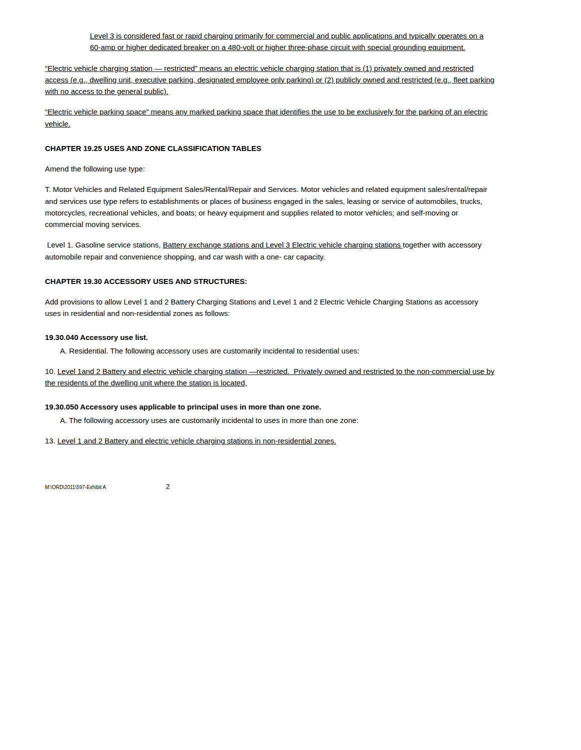Level 3 is considered fast or rapid charging primarily for commercial and public applications and typically operates on a 60-amp or higher dedicated breaker on a 480-volt or higher three-phase circuit with special grounding equipment.
“Electric vehicle charging station — restricted” means an electric vehicle charging station that is (1) privately owned and restricted access (e.g., dwelling unit, executive parking, designated employee only parking) or (2) publicly owned and restricted (e.g., fleet parking with no access to the general public).
“Electric vehicle parking space” means any marked parking space that identifies the use to be exclusively for the parking of an electric vehicle.
CHAPTER 19.25 USES AND ZONE CLASSIFICATION TABLES
Amend the following use type:
T. Motor Vehicles and Related Equipment Sales/Rental/Repair and Services. Motor vehicles and related equipment sales/rental/repair and services use type refers to establishments or places of business engaged in the sales, leasing or service of automobiles, trucks, motorcycles, recreational vehicles, and boats; or heavy equipment and supplies related to motor vehicles; and self-moving or commercial moving services.
Level 1. Gasoline service stations, Battery exchange stations and Level 3 Electric vehicle charging stations together with accessory automobile repair and convenience shopping, and car wash with a one- car capacity.
CHAPTER 19.30 ACCESSORY USES AND STRUCTURES:
Add provisions to allow Level 1 and 2 Battery Charging Stations and Level 1 and 2 Electric Vehicle Charging Stations as accessory uses in residential and non-residential zones as follows:
19.30.040 Accessory use list.
A. Residential. The following accessory uses are customarily incidental to residential uses:
10. Level 1and 2 Battery and electric vehicle charging station —restricted. Privately owned and restricted to the non-commercial use by the residents of the dwelling unit where the station is located,
19.30.050 Accessory uses applicable to principal uses in more than one zone.
A. The following accessory uses are customarily incidental to uses in more than one zone:
13. Level 1 and 2 Battery and electric vehicle charging stations in non-residential zones.
M:\ORD\2011\597-Exhibit A 2